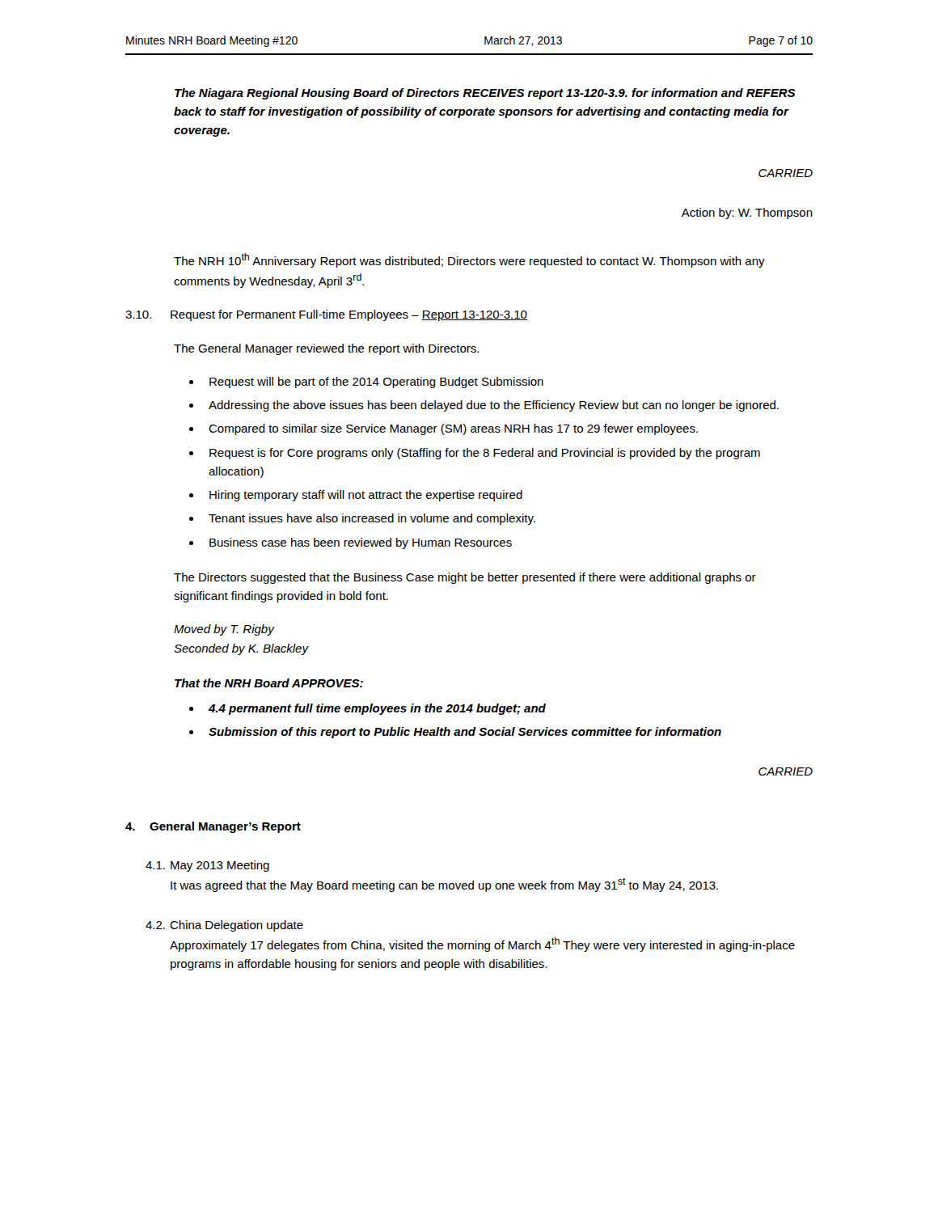Minutes NRH Board Meeting #120 March 27, 2013 Page 7 of 10
The Niagara Regional Housing Board of Directors RECEIVES report 13-120-3.9. for information and REFERS back to staff for investigation of possibility of corporate sponsors for advertising and contacting media for coverage.
CARRIED
Action by: W. Thompson
The NRH 10th Anniversary Report was distributed; Directors were requested to contact W. Thompson with any comments by Wednesday, April 3rd.
3.10. Request for Permanent Full-time Employees – Report 13-120-3.10
The General Manager reviewed the report with Directors.
Request will be part of the 2014 Operating Budget Submission
Addressing the above issues has been delayed due to the Efficiency Review but can no longer be ignored.
Compared to similar size Service Manager (SM) areas NRH has 17 to 29 fewer employees.
Request is for Core programs only (Staffing for the 8 Federal and Provincial is provided by the program allocation)
Hiring temporary staff will not attract the expertise required
Tenant issues have also increased in volume and complexity.
Business case has been reviewed by Human Resources
The Directors suggested that the Business Case might be better presented if there were additional graphs or significant findings provided in bold font.
Moved by T. Rigby
Seconded by K. Blackley
That the NRH Board APPROVES:
4.4 permanent full time employees in the 2014 budget; and
Submission of this report to Public Health and Social Services committee for information
CARRIED
4. General Manager’s Report
4.1.
May 2013 Meeting
It was agreed that the May Board meeting can be moved up one week from May 31st to May 24, 2013.
4.2.
China Delegation update
Approximately 17 delegates from China, visited the morning of March 4th They were very interested in aging-in-place programs in affordable housing for seniors and people with disabilities.